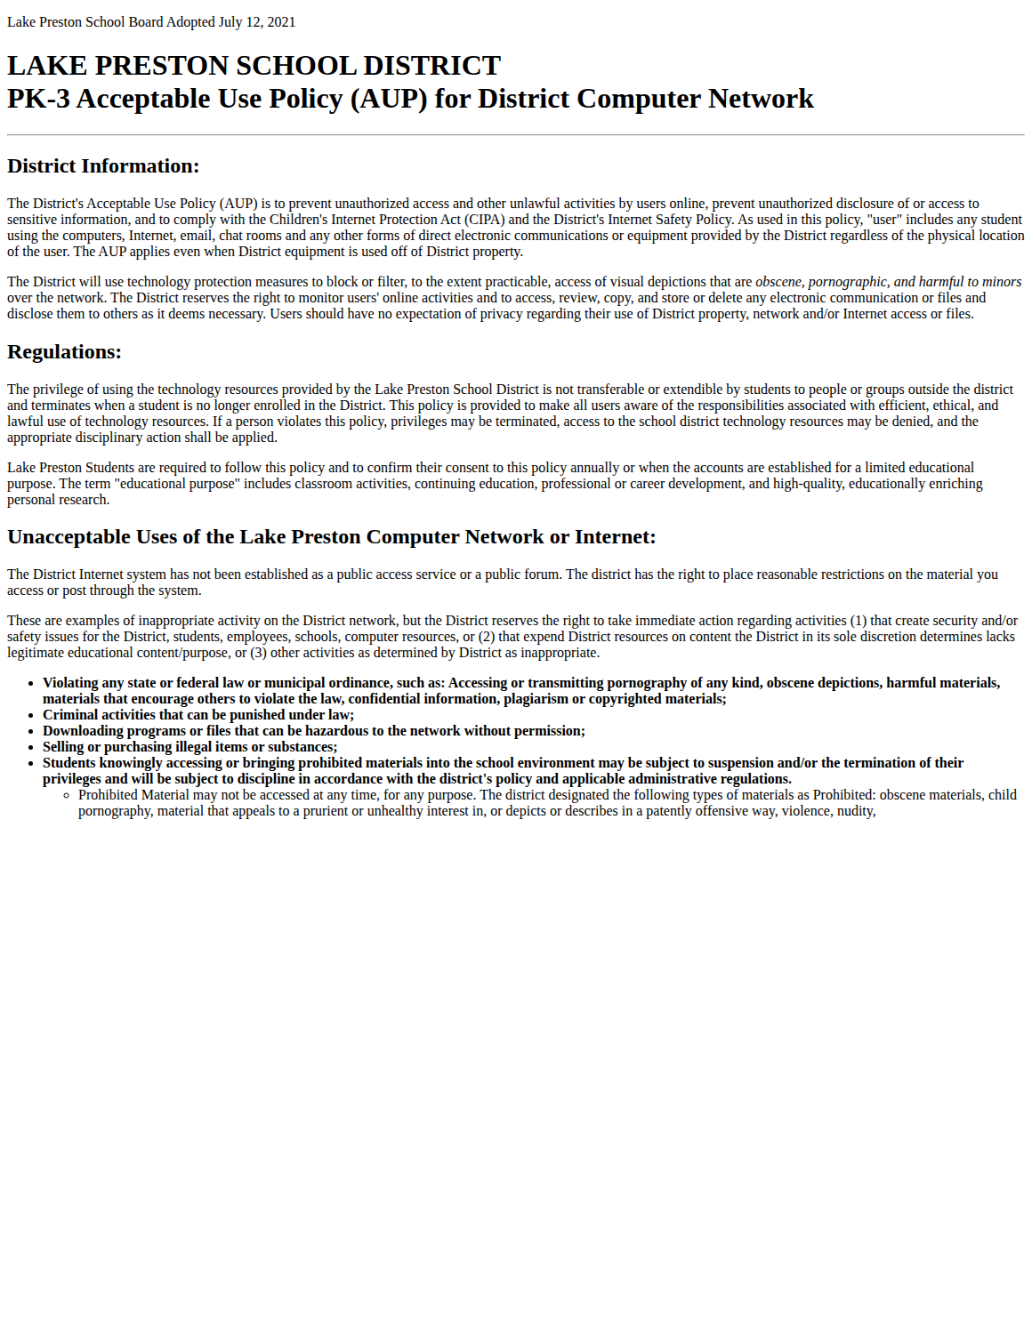Lake Preston School Board Adopted July 12, 2021
LAKE PRESTON SCHOOL DISTRICT
PK-3 Acceptable Use Policy (AUP) for District Computer Network
District Information:
The District's Acceptable Use Policy (AUP) is to prevent unauthorized access and other unlawful activities by users online, prevent unauthorized disclosure of or access to sensitive information, and to comply with the Children's Internet Protection Act (CIPA) and the District's Internet Safety Policy. As used in this policy, "user" includes any student using the computers, Internet, email, chat rooms and any other forms of direct electronic communications or equipment provided by the District regardless of the physical location of the user. The AUP applies even when District equipment is used off of District property.
The District will use technology protection measures to block or filter, to the extent practicable, access of visual depictions that are obscene, pornographic, and harmful to minors over the network. The District reserves the right to monitor users' online activities and to access, review, copy, and store or delete any electronic communication or files and disclose them to others as it deems necessary. Users should have no expectation of privacy regarding their use of District property, network and/or Internet access or files.
Regulations:
The privilege of using the technology resources provided by the Lake Preston School District is not transferable or extendible by students to people or groups outside the district and terminates when a student is no longer enrolled in the District. This policy is provided to make all users aware of the responsibilities associated with efficient, ethical, and lawful use of technology resources. If a person violates this policy, privileges may be terminated, access to the school district technology resources may be denied, and the appropriate disciplinary action shall be applied.
Lake Preston Students are required to follow this policy and to confirm their consent to this policy annually or when the accounts are established for a limited educational purpose. The term "educational purpose" includes classroom activities, continuing education, professional or career development, and high-quality, educationally enriching personal research.
Unacceptable Uses of the Lake Preston Computer Network or Internet:
The District Internet system has not been established as a public access service or a public forum. The district has the right to place reasonable restrictions on the material you access or post through the system.
These are examples of inappropriate activity on the District network, but the District reserves the right to take immediate action regarding activities (1) that create security and/or safety issues for the District, students, employees, schools, computer resources, or (2) that expend District resources on content the District in its sole discretion determines lacks legitimate educational content/purpose, or (3) other activities as determined by District as inappropriate.
Violating any state or federal law or municipal ordinance, such as: Accessing or transmitting pornography of any kind, obscene depictions, harmful materials, materials that encourage others to violate the law, confidential information, plagiarism or copyrighted materials;
Criminal activities that can be punished under law;
Downloading programs or files that can be hazardous to the network without permission;
Selling or purchasing illegal items or substances;
Students knowingly accessing or bringing prohibited materials into the school environment may be subject to suspension and/or the termination of their privileges and will be subject to discipline in accordance with the district's policy and applicable administrative regulations.
Prohibited Material may not be accessed at any time, for any purpose. The district designated the following types of materials as Prohibited: obscene materials, child pornography, material that appeals to a prurient or unhealthy interest in, or depicts or describes in a patently offensive way, violence, nudity,